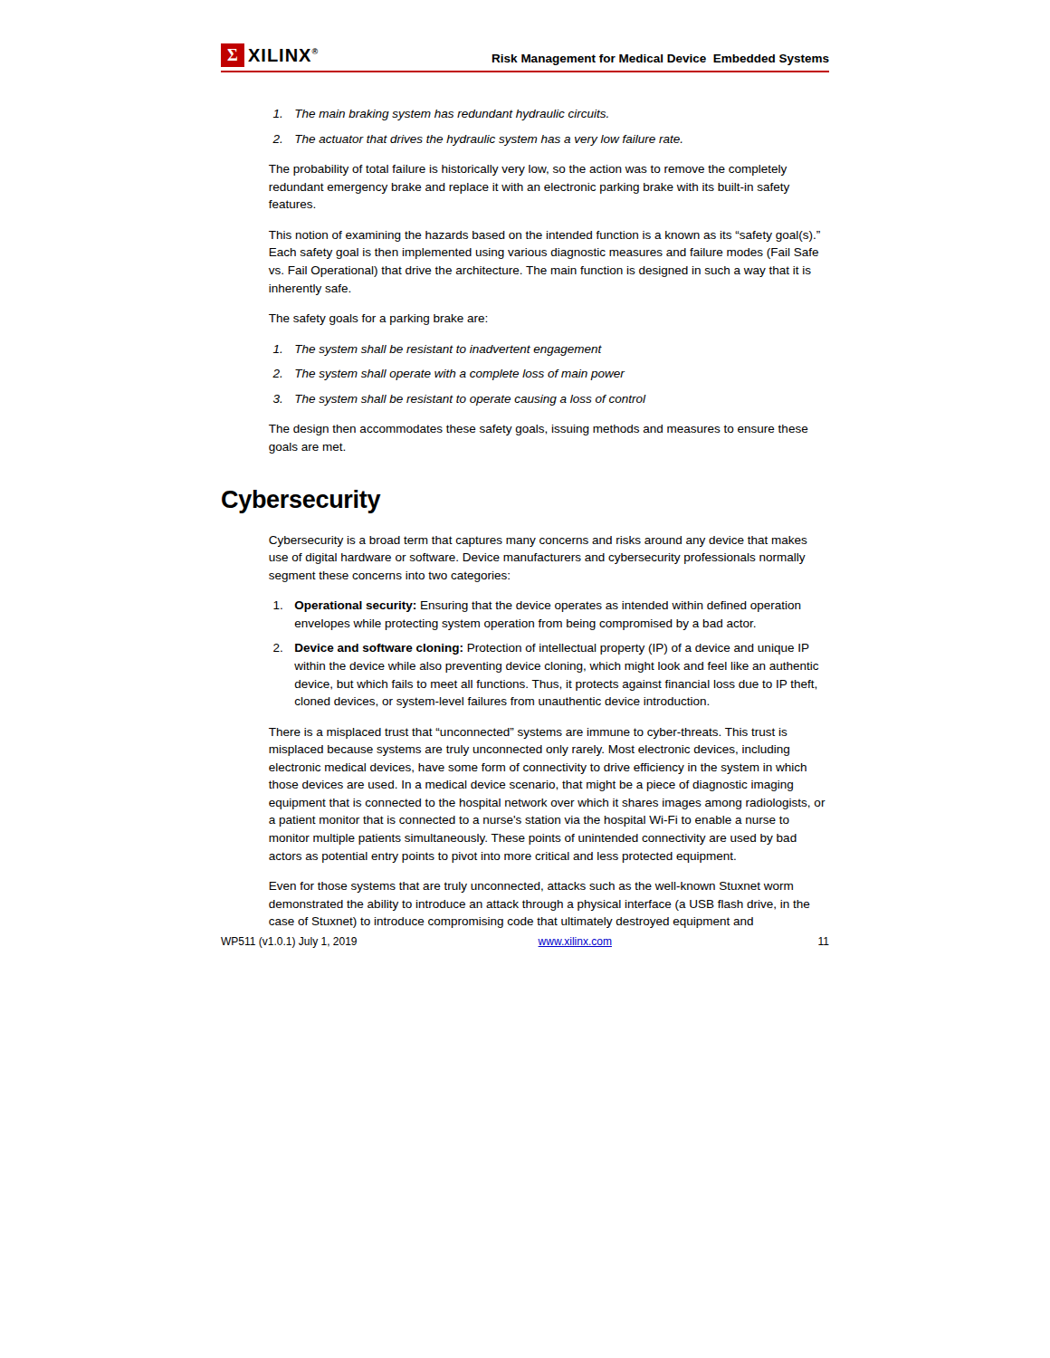Σ
XILINX®
Risk Management for Medical Device Embedded Systems
The main braking system has redundant hydraulic circuits.
The actuator that drives the hydraulic system has a very low failure rate.
The probability of total failure is historically very low, so the action was to remove the completely redundant emergency brake and replace it with an electronic parking brake with its built-in safety features.
This notion of examining the hazards based on the intended function is a known as its “safety goal(s).” Each safety goal is then implemented using various diagnostic measures and failure modes (Fail Safe vs. Fail Operational) that drive the architecture. The main function is designed in such a way that it is inherently safe.
The safety goals for a parking brake are:
The system shall be resistant to inadvertent engagement
The system shall operate with a complete loss of main power
The system shall be resistant to operate causing a loss of control
The design then accommodates these safety goals, issuing methods and measures to ensure these goals are met.
Cybersecurity
Cybersecurity is a broad term that captures many concerns and risks around any device that makes use of digital hardware or software. Device manufacturers and cybersecurity professionals normally segment these concerns into two categories:
Operational security: Ensuring that the device operates as intended within defined operation envelopes while protecting system operation from being compromised by a bad actor.
Device and software cloning: Protection of intellectual property (IP) of a device and unique IP within the device while also preventing device cloning, which might look and feel like an authentic device, but which fails to meet all functions. Thus, it protects against financial loss due to IP theft, cloned devices, or system-level failures from unauthentic device introduction.
There is a misplaced trust that “unconnected” systems are immune to cyber-threats. This trust is misplaced because systems are truly unconnected only rarely. Most electronic devices, including electronic medical devices, have some form of connectivity to drive efficiency in the system in which those devices are used. In a medical device scenario, that might be a piece of diagnostic imaging equipment that is connected to the hospital network over which it shares images among radiologists, or a patient monitor that is connected to a nurse's station via the hospital Wi-Fi to enable a nurse to monitor multiple patients simultaneously. These points of unintended connectivity are used by bad actors as potential entry points to pivot into more critical and less protected equipment.
Even for those systems that are truly unconnected, attacks such as the well-known Stuxnet worm demonstrated the ability to introduce an attack through a physical interface (a USB flash drive, in the case of Stuxnet) to introduce compromising code that ultimately destroyed equipment and
WP511 (v1.0.1) July 1, 2019
www.xilinx.com
11